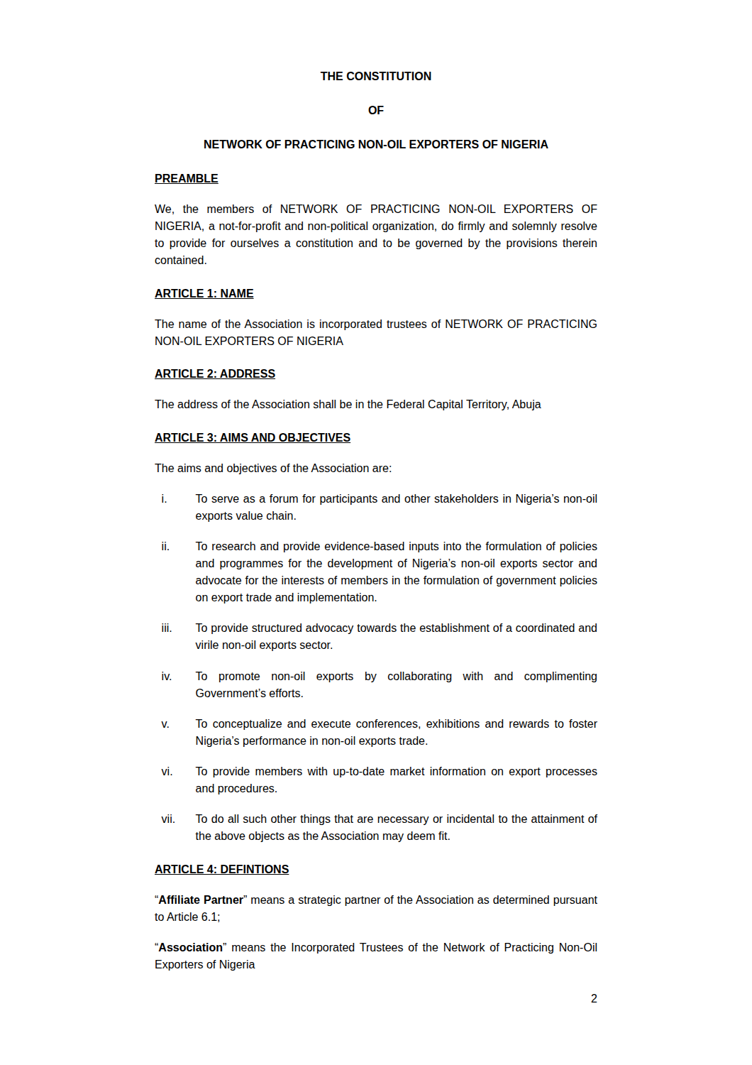THE CONSTITUTION OF NETWORK OF PRACTICING NON-OIL EXPORTERS OF NIGERIA
PREAMBLE
We, the members of NETWORK OF PRACTICING NON-OIL EXPORTERS OF NIGERIA, a not-for-profit and non-political organization, do firmly and solemnly resolve to provide for ourselves a constitution and to be governed by the provisions therein contained.
ARTICLE 1: NAME
The name of the Association is incorporated trustees of NETWORK OF PRACTICING NON-OIL EXPORTERS OF NIGERIA
ARTICLE 2: ADDRESS
The address of the Association shall be in the Federal Capital Territory, Abuja
ARTICLE 3: AIMS AND OBJECTIVES
The aims and objectives of the Association are:
To serve as a forum for participants and other stakeholders in Nigeria’s non-oil exports value chain.
To research and provide evidence-based inputs into the formulation of policies and programmes for the development of Nigeria’s non-oil exports sector and advocate for the interests of members in the formulation of government policies on export trade and implementation.
To provide structured advocacy towards the establishment of a coordinated and virile non-oil exports sector.
To promote non-oil exports by collaborating with and complimenting Government’s efforts.
To conceptualize and execute conferences, exhibitions and rewards to foster Nigeria’s performance in non-oil exports trade.
To provide members with up-to-date market information on export processes and procedures.
To do all such other things that are necessary or incidental to the attainment of the above objects as the Association may deem fit.
ARTICLE 4: DEFINTIONS
“Affiliate Partner” means a strategic partner of the Association as determined pursuant to Article 6.1;
“Association” means the Incorporated Trustees of the Network of Practicing Non-Oil Exporters of Nigeria
2